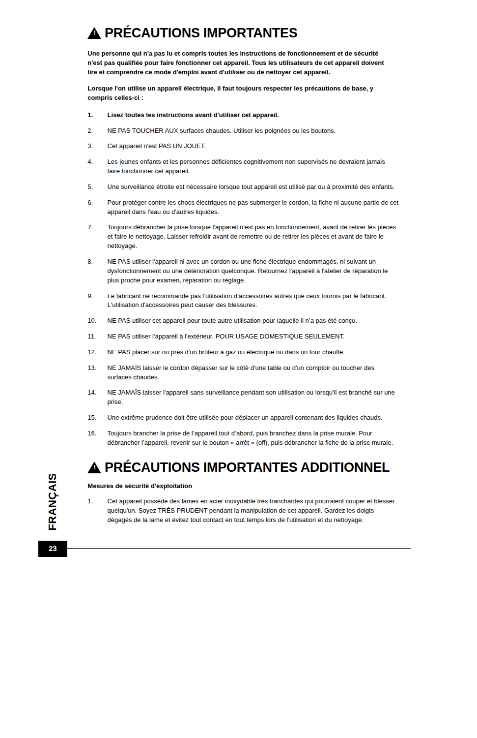FRANÇAIS
23
PRÉCAUTIONS IMPORTANTES
Une personne qui n'a pas lu et compris toutes les instructions de fonctionnement et de sécurité n'est pas qualifiée pour faire fonctionner cet appareil. Tous les utilisateurs de cet appareil doivent lire et comprendre ce mode d'emploi avant d'utiliser ou de nettoyer cet appareil.
Lorsque l'on utilise un appareil électrique, il faut toujours respecter les précautions de base, y compris celles-ci :
Lisez toutes les instructions avant d'utiliser cet appareil.
NE PAS TOUCHER AUX surfaces chaudes. Utiliser les poignées ou les boutons.
Cet appareil n'est PAS UN JOUET.
Les jeunes enfants et les personnes déficientes cognitivement non supervisés ne devraient jamais faire fonctionner cet appareil.
Une surveillance étroite est nécessaire lorsque tout appareil est utilisé par ou à proximité des enfants.
Pour protéger contre les chocs électriques ne pas submerger le cordon, la fiche ni aucune partie de cet appareil dans l'eau ou d'autres liquides.
Toujours débrancher la prise lorsque l'appareil n'est pas en fonctionnement, avant de retirer les pièces et faire le nettoyage. Laisser refroidir avant de remettre ou de retirer les pièces et avant de faire le nettoyage.
NE PAS utiliser l'appareil ni avec un cordon ou une fiche électrique endommagés, ni suivant un dysfonctionnement ou une détérioration quelconque. Retournez l'appareil à l'atelier de réparation le plus proche pour examen, réparation ou réglage.
Le fabricant ne recommande pas l’utilisation d’accessoires autres que ceux fournis par le fabricant. L'utilisation d'accessoires peut causer des blessures.
NE PAS utiliser cet appareil pour toute autre utilisation pour laquelle il n’a pas été conçu.
NE PAS utiliser l'appareil à l'extérieur. POUR USAGE DOMESTIQUE SEULEMENT.
NE PAS placer sur ou près d'un brûleur à gaz ou électrique ou dans un four chauffé.
NE JAMAÏS laisser le cordon dépasser sur le côté d'une table ou d'un comptoir ou toucher des surfaces chaudes.
NE JAMAÏS laisser l'appareil sans surveillance pendant son utilisation ou lorsqu'il est branché sur une prise.
Une extrême prudence doit être utilisée pour déplacer un appareil contenant des liquides chauds.
Toujours brancher la prise de l’appareil tout d’abord, puis branchez dans la prise murale. Pour débrancher l’appareil, revenir sur le bouton « arrêt » (off), puis débrancher la fiche de la prise murale.
PRÉCAUTIONS IMPORTANTES ADDITIONNEL
Mesures de sécurité d'exploitation
Cet appareil possède des lames en acier inoxydable très tranchantes qui pourraient couper et blesser quelqu'un. Soyez TRÈS PRUDENT pendant la manipulation de cet appareil. Gardez les doigts dégagés de la lame et évitez tout contact en tout temps lors de l'utilisation et du nettoyage.